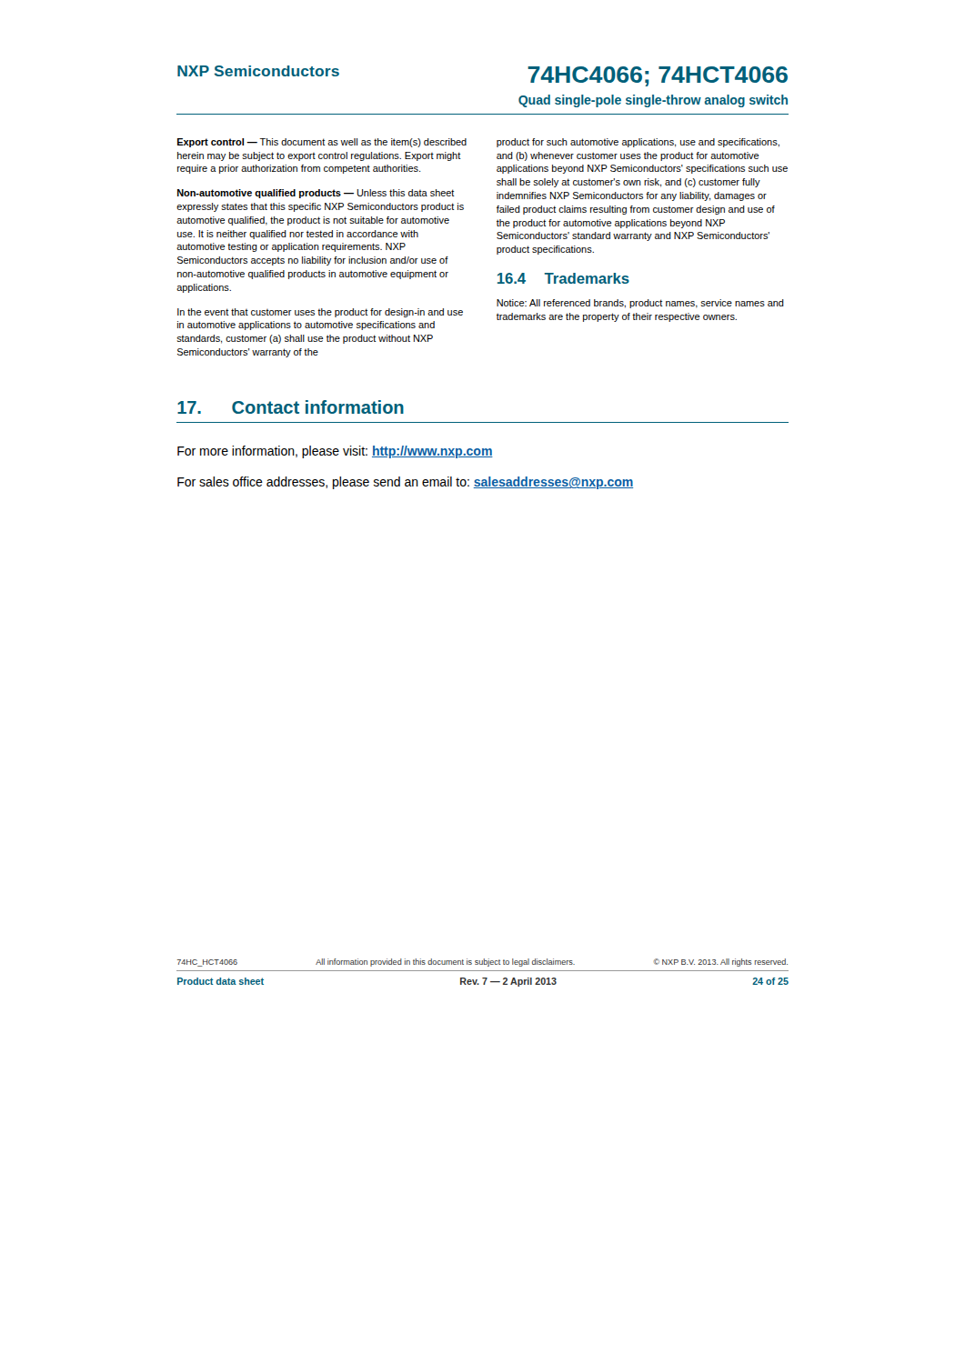NXP Semiconductors
74HC4066; 74HCT4066
Quad single-pole single-throw analog switch
Export control — This document as well as the item(s) described herein may be subject to export control regulations. Export might require a prior authorization from competent authorities.
Non-automotive qualified products — Unless this data sheet expressly states that this specific NXP Semiconductors product is automotive qualified, the product is not suitable for automotive use. It is neither qualified nor tested in accordance with automotive testing or application requirements. NXP Semiconductors accepts no liability for inclusion and/or use of non-automotive qualified products in automotive equipment or applications.
In the event that customer uses the product for design-in and use in automotive applications to automotive specifications and standards, customer (a) shall use the product without NXP Semiconductors' warranty of the
product for such automotive applications, use and specifications, and (b) whenever customer uses the product for automotive applications beyond NXP Semiconductors' specifications such use shall be solely at customer's own risk, and (c) customer fully indemnifies NXP Semiconductors for any liability, damages or failed product claims resulting from customer design and use of the product for automotive applications beyond NXP Semiconductors' standard warranty and NXP Semiconductors' product specifications.
16.4 Trademarks
Notice: All referenced brands, product names, service names and trademarks are the property of their respective owners.
17. Contact information
For more information, please visit: http://www.nxp.com
For sales office addresses, please send an email to: salesaddresses@nxp.com
74HC_HCT4066
All information provided in this document is subject to legal disclaimers.
© NXP B.V. 2013. All rights reserved.
Product data sheet
Rev. 7 — 2 April 2013
24 of 25